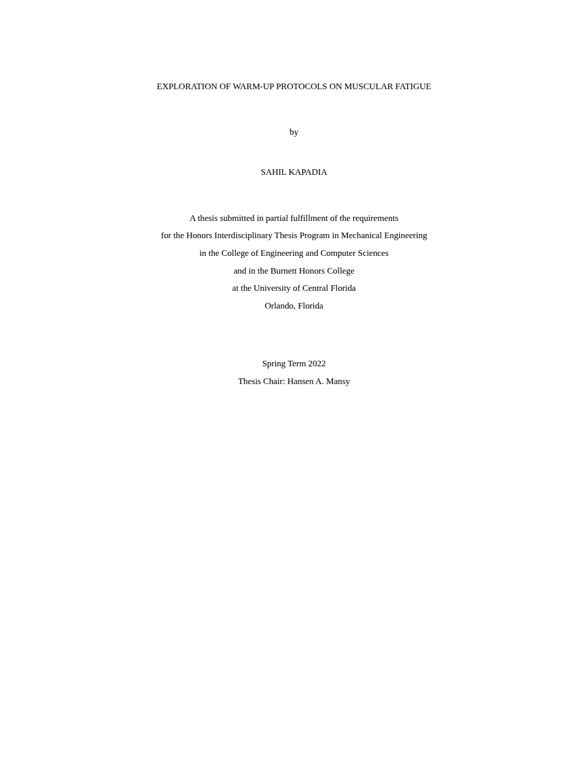Exploration of Warm-Up Protocols on Muscular Fatigue
by
Sahil Kapadia
A thesis submitted in partial fulfillment of the requirements
for the Honors Interdisciplinary Thesis Program in Mechanical Engineering
in the College of Engineering and Computer Sciences
and in the Burnett Honors College
at the University of Central Florida
Orlando, Florida
Spring Term 2022
Thesis Chair: Hansen A. Mansy